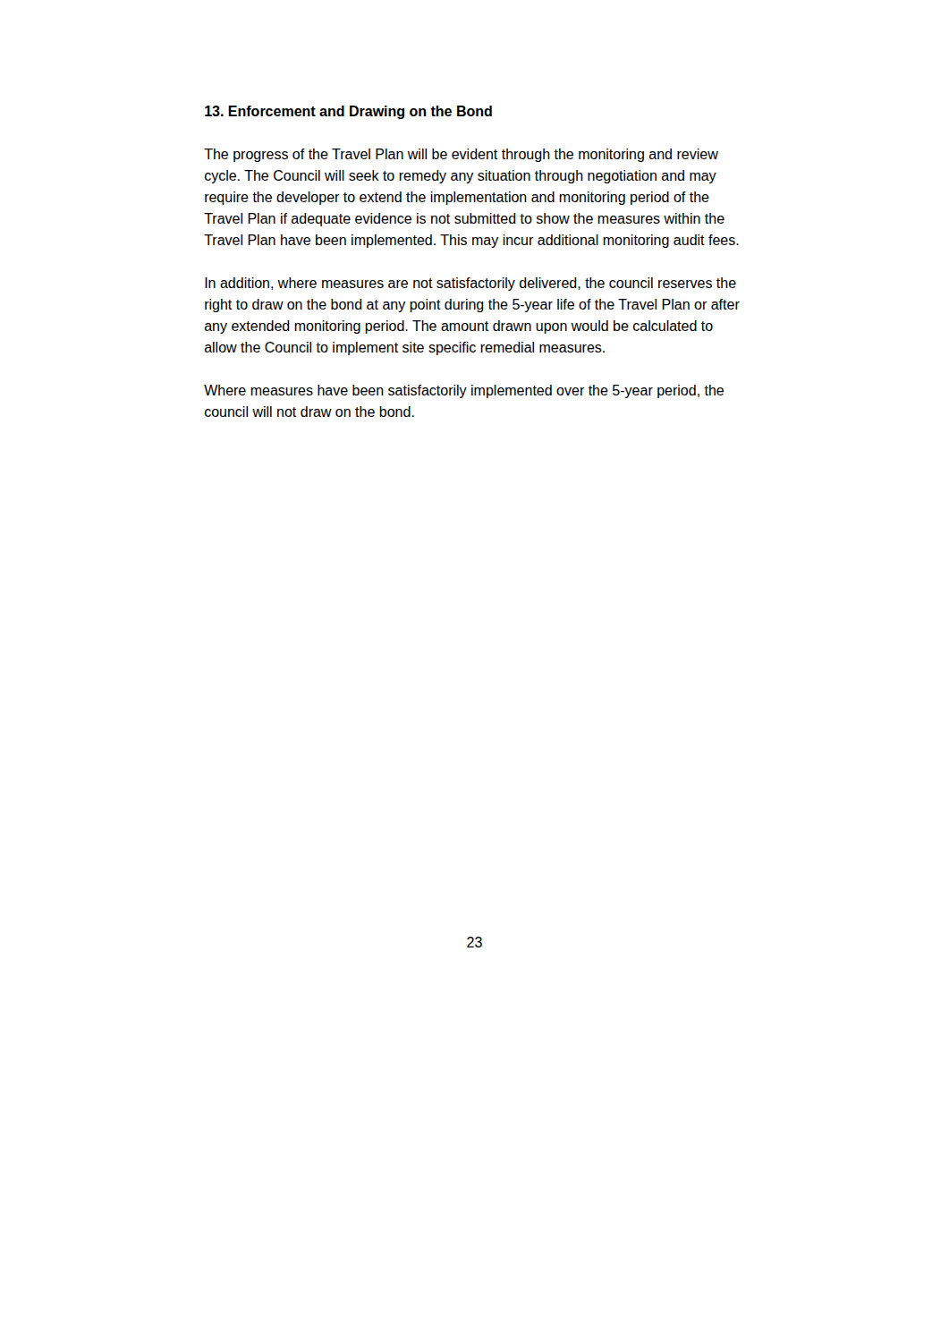13. Enforcement and Drawing on the Bond
The progress of the Travel Plan will be evident through the monitoring and review cycle. The Council will seek to remedy any situation through negotiation and may require the developer to extend the implementation and monitoring period of the Travel Plan if adequate evidence is not submitted to show the measures within the Travel Plan have been implemented. This may incur additional monitoring audit fees.
In addition, where measures are not satisfactorily delivered, the council reserves the right to draw on the bond at any point during the 5-year life of the Travel Plan or after any extended monitoring period. The amount drawn upon would be calculated to allow the Council to implement site specific remedial measures.
Where measures have been satisfactorily implemented over the 5-year period, the council will not draw on the bond.
23